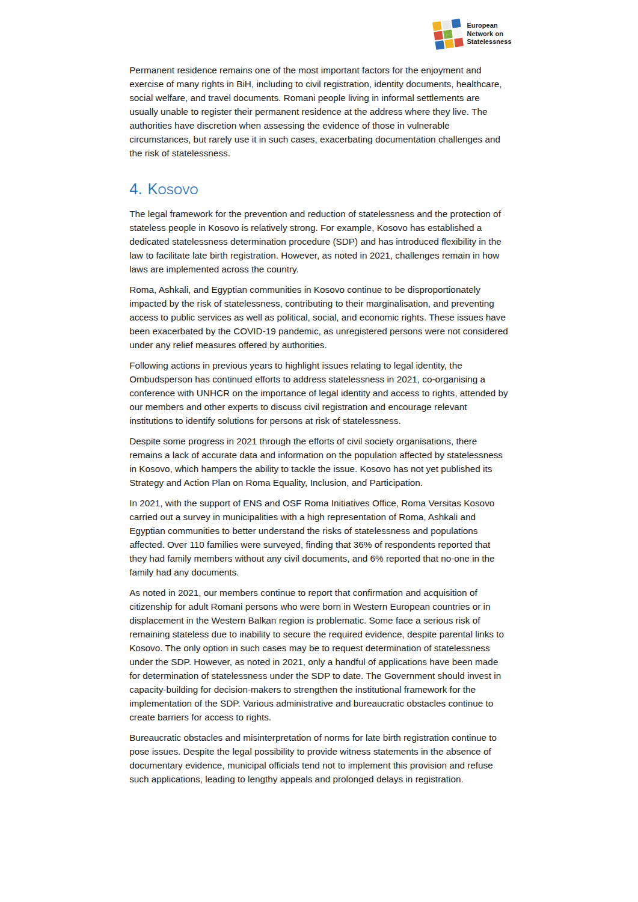European
Network on
Statelessness
Permanent residence remains one of the most important factors for the enjoyment and exercise of many rights in BiH, including to civil registration, identity documents, healthcare, social welfare, and travel documents. Romani people living in informal settlements are usually unable to register their permanent residence at the address where they live. The authorities have discretion when assessing the evidence of those in vulnerable circumstances, but rarely use it in such cases, exacerbating documentation challenges and the risk of statelessness.
4. Kosovo
The legal framework for the prevention and reduction of statelessness and the protection of stateless people in Kosovo is relatively strong. For example, Kosovo has established a dedicated statelessness determination procedure (SDP) and has introduced flexibility in the law to facilitate late birth registration. However, as noted in 2021, challenges remain in how laws are implemented across the country.
Roma, Ashkali, and Egyptian communities in Kosovo continue to be disproportionately impacted by the risk of statelessness, contributing to their marginalisation, and preventing access to public services as well as political, social, and economic rights. These issues have been exacerbated by the COVID-19 pandemic, as unregistered persons were not considered under any relief measures offered by authorities.
Following actions in previous years to highlight issues relating to legal identity, the Ombudsperson has continued efforts to address statelessness in 2021, co-organising a conference with UNHCR on the importance of legal identity and access to rights, attended by our members and other experts to discuss civil registration and encourage relevant institutions to identify solutions for persons at risk of statelessness.
Despite some progress in 2021 through the efforts of civil society organisations, there remains a lack of accurate data and information on the population affected by statelessness in Kosovo, which hampers the ability to tackle the issue. Kosovo has not yet published its Strategy and Action Plan on Roma Equality, Inclusion, and Participation.
In 2021, with the support of ENS and OSF Roma Initiatives Office, Roma Versitas Kosovo carried out a survey in municipalities with a high representation of Roma, Ashkali and Egyptian communities to better understand the risks of statelessness and populations affected. Over 110 families were surveyed, finding that 36% of respondents reported that they had family members without any civil documents, and 6% reported that no-one in the family had any documents.
As noted in 2021, our members continue to report that confirmation and acquisition of citizenship for adult Romani persons who were born in Western European countries or in displacement in the Western Balkan region is problematic. Some face a serious risk of remaining stateless due to inability to secure the required evidence, despite parental links to Kosovo. The only option in such cases may be to request determination of statelessness under the SDP. However, as noted in 2021, only a handful of applications have been made for determination of statelessness under the SDP to date. The Government should invest in capacity-building for decision-makers to strengthen the institutional framework for the implementation of the SDP. Various administrative and bureaucratic obstacles continue to create barriers for access to rights.
Bureaucratic obstacles and misinterpretation of norms for late birth registration continue to pose issues. Despite the legal possibility to provide witness statements in the absence of documentary evidence, municipal officials tend not to implement this provision and refuse such applications, leading to lengthy appeals and prolonged delays in registration.